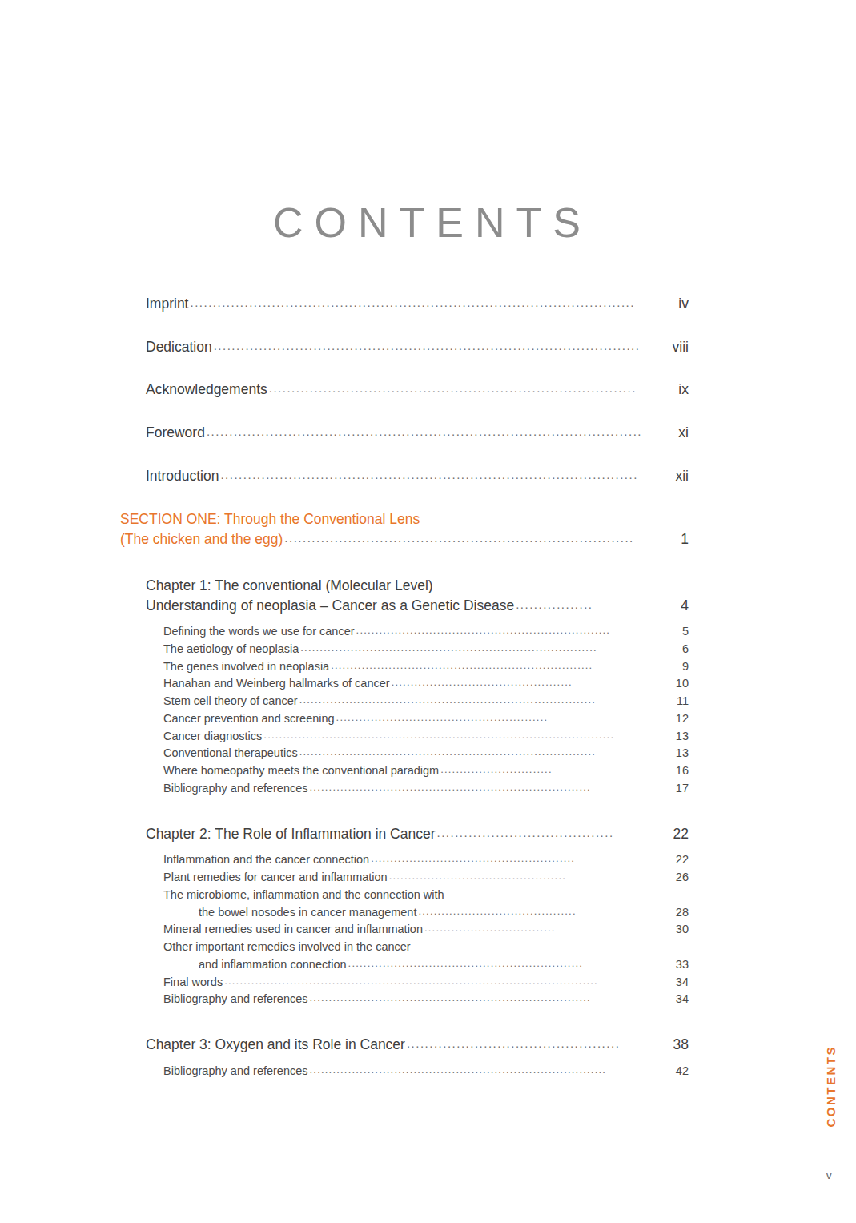CONTENTS
Imprint.................................................................................................. iv
Dedication.............................................................................................. viii
Acknowledgements................................................................................. ix
Foreword................................................................................................ xi
Introduction............................................................................................ xii
SECTION ONE: Through the Conventional Lens
(The chicken and the egg)............................................................................. 1
Chapter 1: The conventional (Molecular Level)
Understanding of neoplasia – Cancer as a Genetic Disease................. 4
Defining the words we use for cancer.................................................................. 5
The aetiology of neoplasia............................................................................. 6
The genes involved in neoplasia.................................................................... 9
Hanahan and Weinberg hallmarks of cancer............................................... 10
Stem cell theory of cancer............................................................................. 11
Cancer prevention and screening....................................................... 12
Cancer diagnostics........................................................................................... 13
Conventional therapeutics............................................................................. 13
Where homeopathy meets the conventional paradigm............................. 16
Bibliography and references......................................................................... 17
Chapter 2: The Role of Inflammation in Cancer....................................... 22
Inflammation and the cancer connection..................................................... 22
Plant remedies for cancer and inflammation.............................................. 26
The microbiome, inflammation and the connection with
the bowel nosodes in cancer management......................................... 28
Mineral remedies used in cancer and inflammation.................................. 30
Other important remedies involved in the cancer
and inflammation connection............................................................. 33
Final words................................................................................................. 34
Bibliography and references......................................................................... 34
Chapter 3: Oxygen and its Role in Cancer............................................... 38
Bibliography and references............................................................................. 42
CONTENTS
v